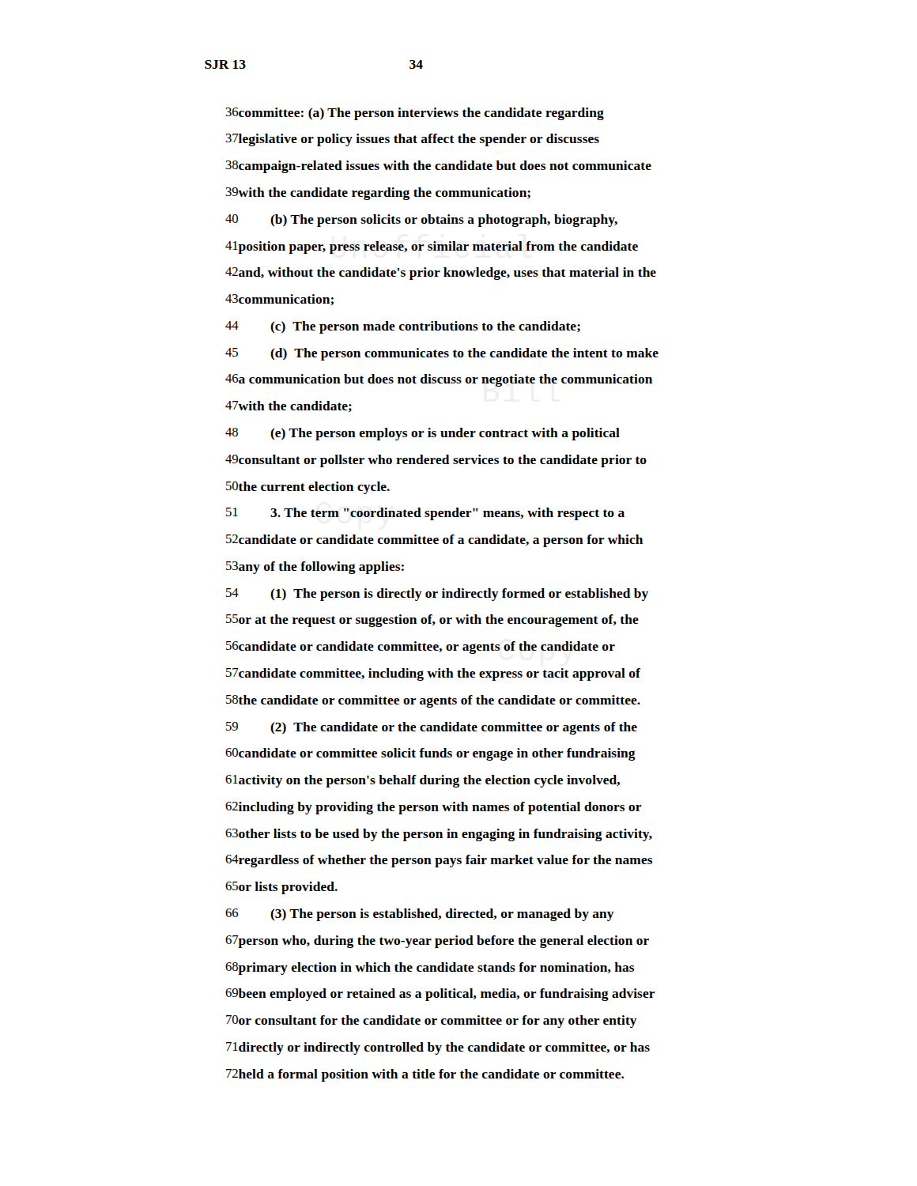Unofficial
Bill
Copy
Copy
SJR 13 34
| 36 | committee: (a) The person interviews the candidate regarding |
| 37 | legislative or policy issues that affect the spender or discusses |
| 38 | campaign-related issues with the candidate but does not communicate |
| 39 | with the candidate regarding the communication; |
| 40 | (b) The person solicits or obtains a photograph, biography, |
| 41 | position paper, press release, or similar material from the candidate |
| 42 | and, without the candidate's prior knowledge, uses that material in the |
| 43 | communication; |
| 44 | (c) The person made contributions to the candidate; |
| 45 | (d) The person communicates to the candidate the intent to make |
| 46 | a communication but does not discuss or negotiate the communication |
| 47 | with the candidate; |
| 48 | (e) The person employs or is under contract with a political |
| 49 | consultant or pollster who rendered services to the candidate prior to |
| 50 | the current election cycle. |
| 51 | 3. The term "coordinated spender" means, with respect to a |
| 52 | candidate or candidate committee of a candidate, a person for which |
| 53 | any of the following applies: |
| 54 | (1) The person is directly or indirectly formed or established by |
| 55 | or at the request or suggestion of, or with the encouragement of, the |
| 56 | candidate or candidate committee, or agents of the candidate or |
| 57 | candidate committee, including with the express or tacit approval of |
| 58 | the candidate or committee or agents of the candidate or committee. |
| 59 | (2) The candidate or the candidate committee or agents of the |
| 60 | candidate or committee solicit funds or engage in other fundraising |
| 61 | activity on the person's behalf during the election cycle involved, |
| 62 | including by providing the person with names of potential donors or |
| 63 | other lists to be used by the person in engaging in fundraising activity, |
| 64 | regardless of whether the person pays fair market value for the names |
| 65 | or lists provided. |
| 66 | (3) The person is established, directed, or managed by any |
| 67 | person who, during the two-year period before the general election or |
| 68 | primary election in which the candidate stands for nomination, has |
| 69 | been employed or retained as a political, media, or fundraising adviser |
| 70 | or consultant for the candidate or committee or for any other entity |
| 71 | directly or indirectly controlled by the candidate or committee, or has |
| 72 | held a formal position with a title for the candidate or committee. |